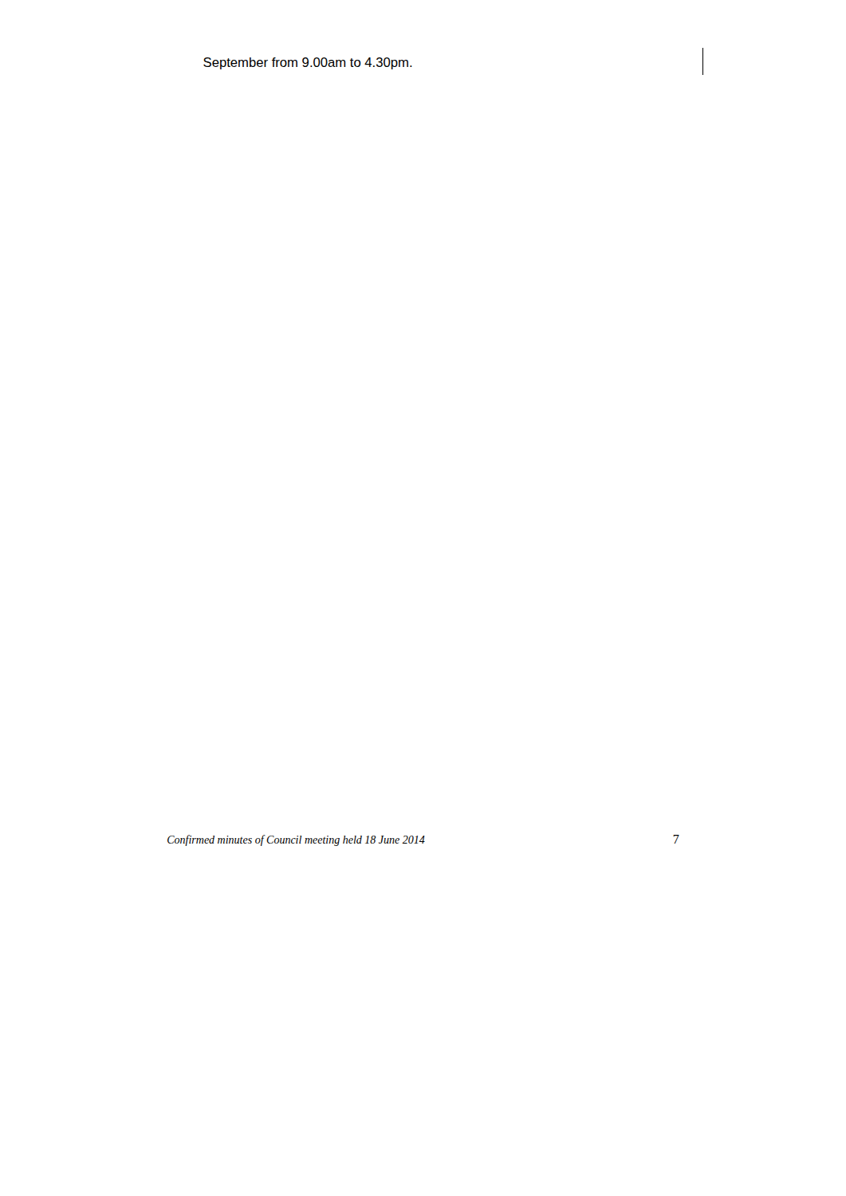September from 9.00am to 4.30pm.
Confirmed minutes of Council meeting held 18 June 2014 7